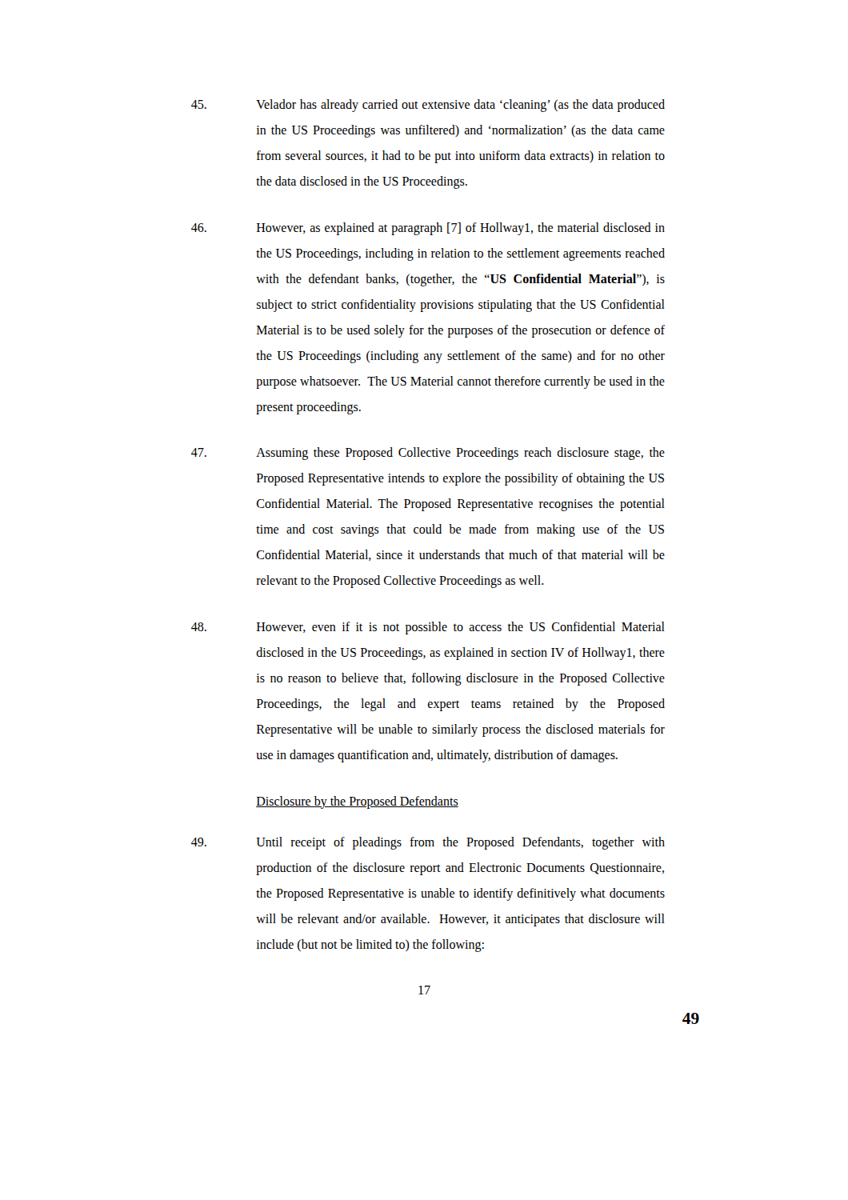45. Velador has already carried out extensive data ‘cleaning’ (as the data produced in the US Proceedings was unfiltered) and ‘normalization’ (as the data came from several sources, it had to be put into uniform data extracts) in relation to the data disclosed in the US Proceedings.
46. However, as explained at paragraph [7] of Hollway1, the material disclosed in the US Proceedings, including in relation to the settlement agreements reached with the defendant banks, (together, the “US Confidential Material”), is subject to strict confidentiality provisions stipulating that the US Confidential Material is to be used solely for the purposes of the prosecution or defence of the US Proceedings (including any settlement of the same) and for no other purpose whatsoever. The US Material cannot therefore currently be used in the present proceedings.
47. Assuming these Proposed Collective Proceedings reach disclosure stage, the Proposed Representative intends to explore the possibility of obtaining the US Confidential Material. The Proposed Representative recognises the potential time and cost savings that could be made from making use of the US Confidential Material, since it understands that much of that material will be relevant to the Proposed Collective Proceedings as well.
48. However, even if it is not possible to access the US Confidential Material disclosed in the US Proceedings, as explained in section IV of Hollway1, there is no reason to believe that, following disclosure in the Proposed Collective Proceedings, the legal and expert teams retained by the Proposed Representative will be unable to similarly process the disclosed materials for use in damages quantification and, ultimately, distribution of damages.
Disclosure by the Proposed Defendants
49. Until receipt of pleadings from the Proposed Defendants, together with production of the disclosure report and Electronic Documents Questionnaire, the Proposed Representative is unable to identify definitively what documents will be relevant and/or available. However, it anticipates that disclosure will include (but not be limited to) the following:
17
49